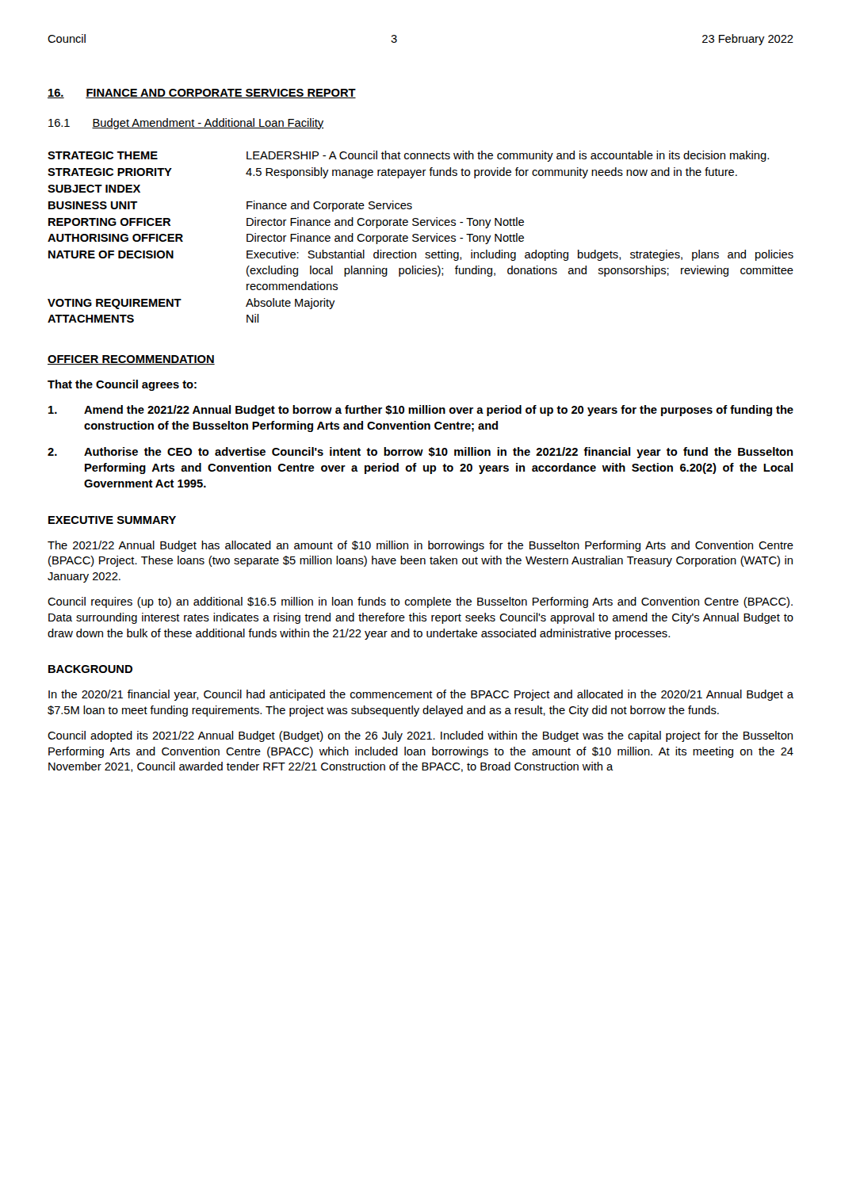Council
3
23 February 2022
16. FINANCE AND CORPORATE SERVICES REPORT
16.1 Budget Amendment - Additional Loan Facility
| Strategic Theme | LEADERSHIP - A Council that connects with the community and is accountable in its decision making. |
| Strategic Priority | 4.5 Responsibly manage ratepayer funds to provide for community needs now and in the future. |
| Subject Index | |
| Business Unit | Finance and Corporate Services |
| Reporting Officer | Director Finance and Corporate Services - Tony Nottle |
| Authorising Officer | Director Finance and Corporate Services - Tony Nottle |
| Nature of Decision | Executive: Substantial direction setting, including adopting budgets, strategies, plans and policies (excluding local planning policies); funding, donations and sponsorships; reviewing committee recommendations |
| Voting Requirement | Absolute Majority |
| Attachments | Nil |
OFFICER RECOMMENDATION
That the Council agrees to:
Amend the 2021/22 Annual Budget to borrow a further $10 million over a period of up to 20 years for the purposes of funding the construction of the Busselton Performing Arts and Convention Centre; and
Authorise the CEO to advertise Council's intent to borrow $10 million in the 2021/22 financial year to fund the Busselton Performing Arts and Convention Centre over a period of up to 20 years in accordance with Section 6.20(2) of the Local Government Act 1995.
EXECUTIVE SUMMARY
The 2021/22 Annual Budget has allocated an amount of $10 million in borrowings for the Busselton Performing Arts and Convention Centre (BPACC) Project. These loans (two separate $5 million loans) have been taken out with the Western Australian Treasury Corporation (WATC) in January 2022.
Council requires (up to) an additional $16.5 million in loan funds to complete the Busselton Performing Arts and Convention Centre (BPACC). Data surrounding interest rates indicates a rising trend and therefore this report seeks Council's approval to amend the City's Annual Budget to draw down the bulk of these additional funds within the 21/22 year and to undertake associated administrative processes.
BACKGROUND
In the 2020/21 financial year, Council had anticipated the commencement of the BPACC Project and allocated in the 2020/21 Annual Budget a $7.5M loan to meet funding requirements. The project was subsequently delayed and as a result, the City did not borrow the funds.
Council adopted its 2021/22 Annual Budget (Budget) on the 26 July 2021. Included within the Budget was the capital project for the Busselton Performing Arts and Convention Centre (BPACC) which included loan borrowings to the amount of $10 million. At its meeting on the 24 November 2021, Council awarded tender RFT 22/21 Construction of the BPACC, to Broad Construction with a